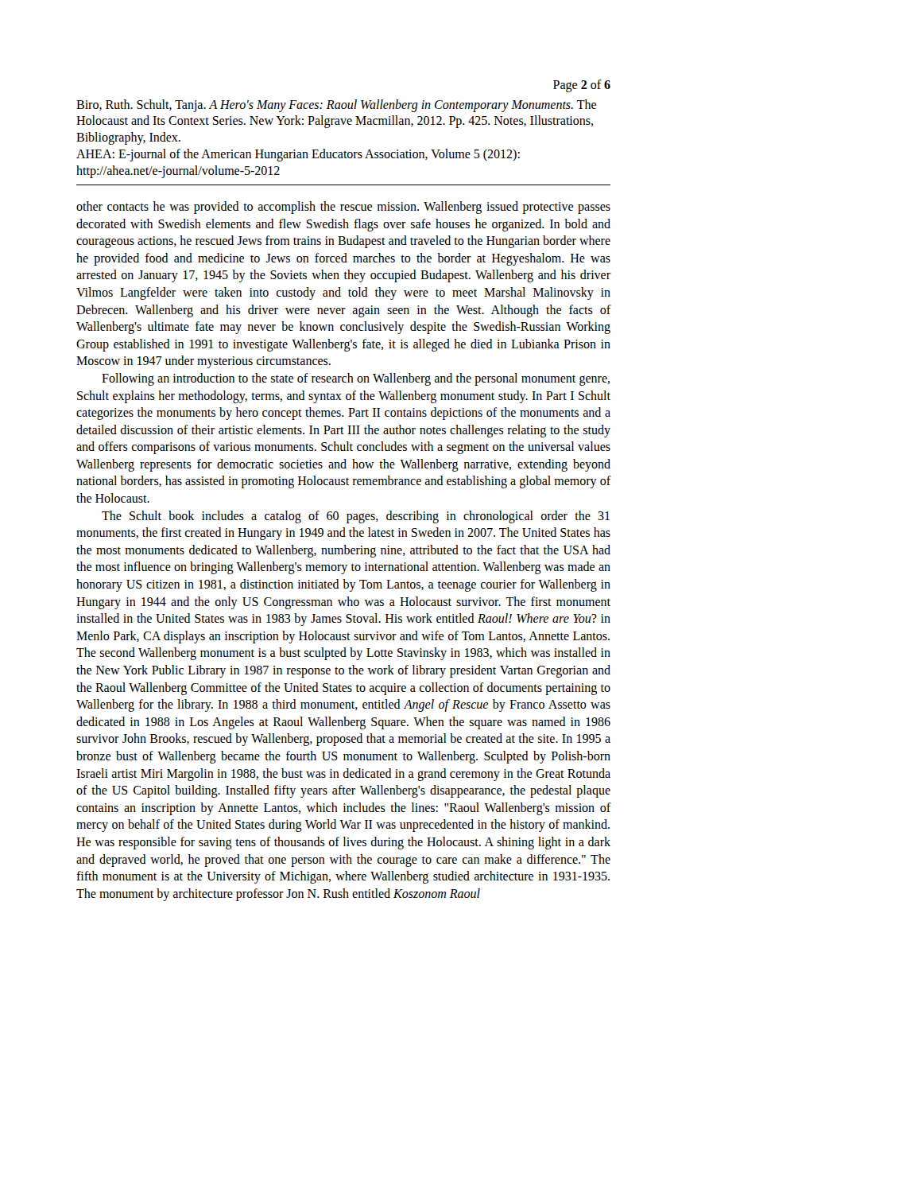Page 2 of 6
Biro, Ruth. Schult, Tanja. A Hero's Many Faces: Raoul Wallenberg in Contemporary Monuments. The Holocaust and Its Context Series. New York: Palgrave Macmillan, 2012. Pp. 425. Notes, Illustrations, Bibliography, Index.
AHEA: E-journal of the American Hungarian Educators Association, Volume 5 (2012):
http://ahea.net/e-journal/volume-5-2012
other contacts he was provided to accomplish the rescue mission. Wallenberg issued protective passes decorated with Swedish elements and flew Swedish flags over safe houses he organized. In bold and courageous actions, he rescued Jews from trains in Budapest and traveled to the Hungarian border where he provided food and medicine to Jews on forced marches to the border at Hegyeshalom. He was arrested on January 17, 1945 by the Soviets when they occupied Budapest. Wallenberg and his driver Vilmos Langfelder were taken into custody and told they were to meet Marshal Malinovsky in Debrecen. Wallenberg and his driver were never again seen in the West. Although the facts of Wallenberg's ultimate fate may never be known conclusively despite the Swedish-Russian Working Group established in 1991 to investigate Wallenberg's fate, it is alleged he died in Lubianka Prison in Moscow in 1947 under mysterious circumstances.
Following an introduction to the state of research on Wallenberg and the personal monument genre, Schult explains her methodology, terms, and syntax of the Wallenberg monument study. In Part I Schult categorizes the monuments by hero concept themes. Part II contains depictions of the monuments and a detailed discussion of their artistic elements. In Part III the author notes challenges relating to the study and offers comparisons of various monuments. Schult concludes with a segment on the universal values Wallenberg represents for democratic societies and how the Wallenberg narrative, extending beyond national borders, has assisted in promoting Holocaust remembrance and establishing a global memory of the Holocaust.
The Schult book includes a catalog of 60 pages, describing in chronological order the 31 monuments, the first created in Hungary in 1949 and the latest in Sweden in 2007. The United States has the most monuments dedicated to Wallenberg, numbering nine, attributed to the fact that the USA had the most influence on bringing Wallenberg's memory to international attention. Wallenberg was made an honorary US citizen in 1981, a distinction initiated by Tom Lantos, a teenage courier for Wallenberg in Hungary in 1944 and the only US Congressman who was a Holocaust survivor. The first monument installed in the United States was in 1983 by James Stoval. His work entitled Raoul! Where are You? in Menlo Park, CA displays an inscription by Holocaust survivor and wife of Tom Lantos, Annette Lantos. The second Wallenberg monument is a bust sculpted by Lotte Stavinsky in 1983, which was installed in the New York Public Library in 1987 in response to the work of library president Vartan Gregorian and the Raoul Wallenberg Committee of the United States to acquire a collection of documents pertaining to Wallenberg for the library. In 1988 a third monument, entitled Angel of Rescue by Franco Assetto was dedicated in 1988 in Los Angeles at Raoul Wallenberg Square. When the square was named in 1986 survivor John Brooks, rescued by Wallenberg, proposed that a memorial be created at the site. In 1995 a bronze bust of Wallenberg became the fourth US monument to Wallenberg. Sculpted by Polish-born Israeli artist Miri Margolin in 1988, the bust was in dedicated in a grand ceremony in the Great Rotunda of the US Capitol building. Installed fifty years after Wallenberg's disappearance, the pedestal plaque contains an inscription by Annette Lantos, which includes the lines: "Raoul Wallenberg's mission of mercy on behalf of the United States during World War II was unprecedented in the history of mankind. He was responsible for saving tens of thousands of lives during the Holocaust. A shining light in a dark and depraved world, he proved that one person with the courage to care can make a difference." The fifth monument is at the University of Michigan, where Wallenberg studied architecture in 1931-1935. The monument by architecture professor Jon N. Rush entitled Koszonom Raoul